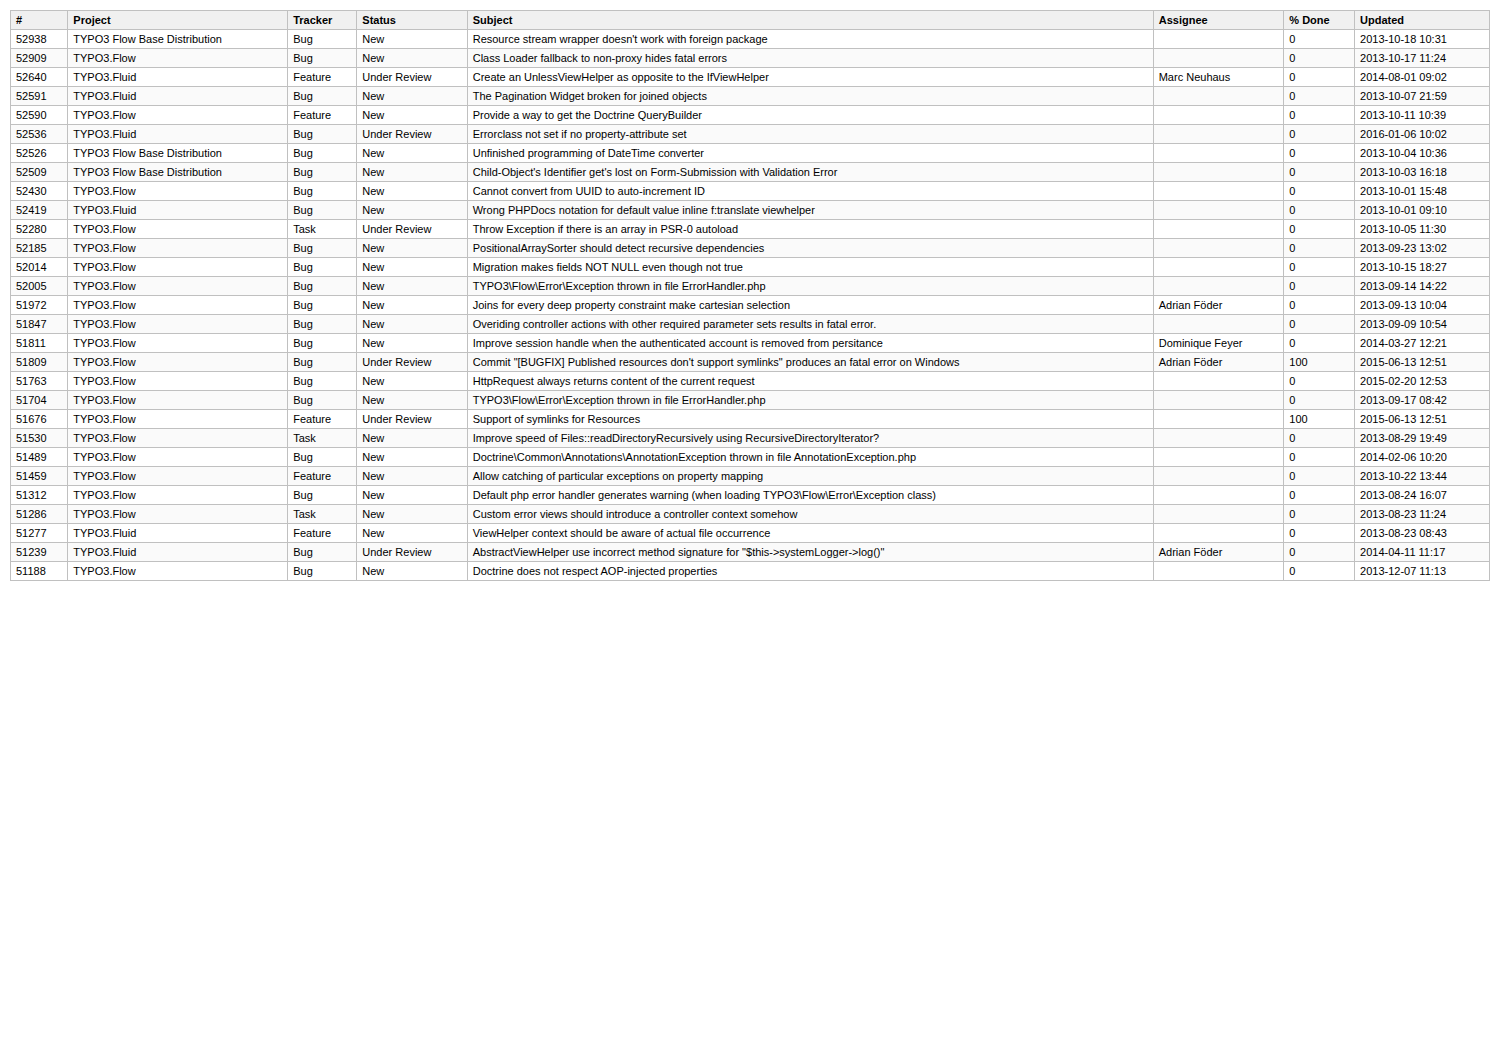| # | Project | Tracker | Status | Subject | Assignee | % Done | Updated |
| --- | --- | --- | --- | --- | --- | --- | --- |
| 52938 | TYPO3 Flow Base Distribution | Bug | New | Resource stream wrapper doesn't work with foreign package | | 0 | 2013-10-18 10:31 |
| 52909 | TYPO3.Flow | Bug | New | Class Loader fallback to non-proxy hides fatal errors | | 0 | 2013-10-17 11:24 |
| 52640 | TYPO3.Fluid | Feature | Under Review | Create an UnlessViewHelper as opposite to the IfViewHelper | Marc Neuhaus | 0 | 2014-08-01 09:02 |
| 52591 | TYPO3.Fluid | Bug | New | The Pagination Widget broken for joined objects | | 0 | 2013-10-07 21:59 |
| 52590 | TYPO3.Flow | Feature | New | Provide a way to get the Doctrine QueryBuilder | | 0 | 2013-10-11 10:39 |
| 52536 | TYPO3.Fluid | Bug | Under Review | Errorclass not set if no property-attribute set | | 0 | 2016-01-06 10:02 |
| 52526 | TYPO3 Flow Base Distribution | Bug | New | Unfinished programming of DateTime converter | | 0 | 2013-10-04 10:36 |
| 52509 | TYPO3 Flow Base Distribution | Bug | New | Child-Object's Identifier get's lost on Form-Submission with Validation Error | | 0 | 2013-10-03 16:18 |
| 52430 | TYPO3.Flow | Bug | New | Cannot convert from UUID to auto-increment ID | | 0 | 2013-10-01 15:48 |
| 52419 | TYPO3.Fluid | Bug | New | Wrong PHPDocs notation for default value inline f:translate viewhelper | | 0 | 2013-10-01 09:10 |
| 52280 | TYPO3.Flow | Task | Under Review | Throw Exception if there is an array in PSR-0 autoload | | 0 | 2013-10-05 11:30 |
| 52185 | TYPO3.Flow | Bug | New | PositionalArraySorter should detect recursive dependencies | | 0 | 2013-09-23 13:02 |
| 52014 | TYPO3.Flow | Bug | New | Migration makes fields NOT NULL even though not true | | 0 | 2013-10-15 18:27 |
| 52005 | TYPO3.Flow | Bug | New | TYPO3\Flow\Error\Exception thrown in file ErrorHandler.php | | 0 | 2013-09-14 14:22 |
| 51972 | TYPO3.Flow | Bug | New | Joins for every deep property constraint make cartesian selection | Adrian Föder | 0 | 2013-09-13 10:04 |
| 51847 | TYPO3.Flow | Bug | New | Overiding controller actions with other required parameter sets results in fatal error. | | 0 | 2013-09-09 10:54 |
| 51811 | TYPO3.Flow | Bug | New | Improve session handle when the authenticated account is removed from persitance | Dominique Feyer | 0 | 2014-03-27 12:21 |
| 51809 | TYPO3.Flow | Bug | Under Review | Commit "[BUGFIX] Published resources don't support symlinks" produces an fatal error on Windows | Adrian Föder | 100 | 2015-06-13 12:51 |
| 51763 | TYPO3.Flow | Bug | New | HttpRequest always returns content of the current request | | 0 | 2015-02-20 12:53 |
| 51704 | TYPO3.Flow | Bug | New | TYPO3\Flow\Error\Exception thrown in file ErrorHandler.php | | 0 | 2013-09-17 08:42 |
| 51676 | TYPO3.Flow | Feature | Under Review | Support of symlinks for Resources | | 100 | 2015-06-13 12:51 |
| 51530 | TYPO3.Flow | Task | New | Improve speed of Files::readDirectoryRecursively using RecursiveDirectoryIterator? | | 0 | 2013-08-29 19:49 |
| 51489 | TYPO3.Flow | Bug | New | Doctrine\Common\Annotations\AnnotationException thrown in file AnnotationException.php | | 0 | 2014-02-06 10:20 |
| 51459 | TYPO3.Flow | Feature | New | Allow catching of particular exceptions on property mapping | | 0 | 2013-10-22 13:44 |
| 51312 | TYPO3.Flow | Bug | New | Default php error handler generates warning (when loading TYPO3\Flow\Error\Exception class) | | 0 | 2013-08-24 16:07 |
| 51286 | TYPO3.Flow | Task | New | Custom error views should introduce a controller context somehow | | 0 | 2013-08-23 11:24 |
| 51277 | TYPO3.Fluid | Feature | New | ViewHelper context should be aware of actual file occurrence | | 0 | 2013-08-23 08:43 |
| 51239 | TYPO3.Fluid | Bug | Under Review | AbstractViewHelper use incorrect method signature for "$this->systemLogger->log()" | Adrian Föder | 0 | 2014-04-11 11:17 |
| 51188 | TYPO3.Flow | Bug | New | Doctrine does not respect AOP-injected properties | | 0 | 2013-12-07 11:13 |